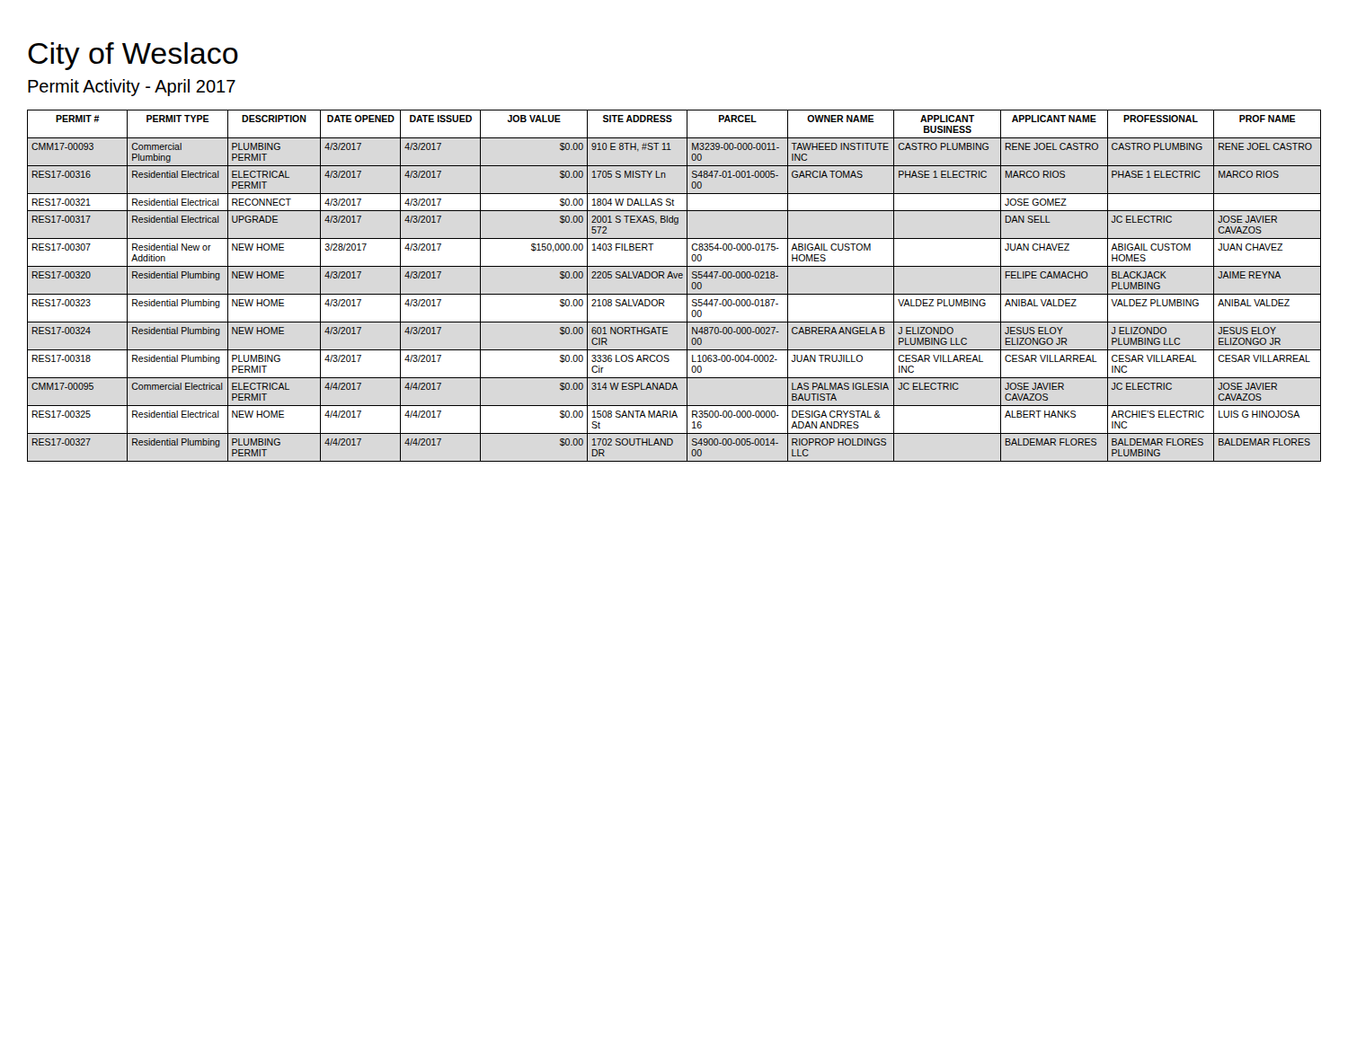City of Weslaco
Permit Activity - April 2017
| PERMIT # | PERMIT TYPE | DESCRIPTION | DATE OPENED | DATE ISSUED | JOB VALUE | SITE ADDRESS | PARCEL | OWNER NAME | APPLICANT BUSINESS | APPLICANT NAME | PROFESSIONAL | PROF NAME |
| --- | --- | --- | --- | --- | --- | --- | --- | --- | --- | --- | --- | --- |
| CMM17-00093 | Commercial Plumbing | PLUMBING PERMIT | 4/3/2017 | 4/3/2017 | $0.00 | 910 E 8TH, #ST 11 | M3239-00-000-0011-00 | TAWHEED INSTITUTE INC | CASTRO PLUMBING | RENE JOEL CASTRO | CASTRO PLUMBING | RENE JOEL CASTRO |
| RES17-00316 | Residential Electrical | ELECTRICAL PERMIT | 4/3/2017 | 4/3/2017 | $0.00 | 1705 S MISTY Ln | S4847-01-001-0005-00 | GARCIA TOMAS | PHASE 1 ELECTRIC | MARCO RIOS | PHASE 1 ELECTRIC | MARCO RIOS |
| RES17-00321 | Residential Electrical | RECONNECT | 4/3/2017 | 4/3/2017 | $0.00 | 1804 W DALLAS St | | | | JOSE GOMEZ | | |
| RES17-00317 | Residential Electrical | UPGRADE | 4/3/2017 | 4/3/2017 | $0.00 | 2001 S TEXAS, Bldg 572 | | | | DAN SELL | JC ELECTRIC | JOSE JAVIER CAVAZOS |
| RES17-00307 | Residential New or Addition | NEW HOME | 3/28/2017 | 4/3/2017 | $150,000.00 | 1403 FILBERT | C8354-00-000-0175-00 | ABIGAIL CUSTOM HOMES | | JUAN CHAVEZ | ABIGAIL CUSTOM HOMES | JUAN CHAVEZ |
| RES17-00320 | Residential Plumbing | NEW HOME | 4/3/2017 | 4/3/2017 | $0.00 | 2205 SALVADOR Ave | S5447-00-000-0218-00 | | | FELIPE CAMACHO | BLACKJACK PLUMBING | JAIME REYNA |
| RES17-00323 | Residential Plumbing | NEW HOME | 4/3/2017 | 4/3/2017 | $0.00 | 2108 SALVADOR | S5447-00-000-0187-00 | | VALDEZ PLUMBING | ANIBAL VALDEZ | VALDEZ PLUMBING | ANIBAL VALDEZ |
| RES17-00324 | Residential Plumbing | NEW HOME | 4/3/2017 | 4/3/2017 | $0.00 | 601 NORTHGATE CIR | N4870-00-000-0027-00 | CABRERA ANGELA B | J ELIZONDO PLUMBING LLC | JESUS ELOY ELIZONGO JR | J ELIZONDO PLUMBING LLC | JESUS ELOY ELIZONGO JR |
| RES17-00318 | Residential Plumbing | PLUMBING PERMIT | 4/3/2017 | 4/3/2017 | $0.00 | 3336 LOS ARCOS Cir | L1063-00-004-0002-00 | JUAN TRUJILLO | CESAR VILLAREAL INC | CESAR VILLARREAL | CESAR VILLAREAL INC | CESAR VILLARREAL |
| CMM17-00095 | Commercial Electrical | ELECTRICAL PERMIT | 4/4/2017 | 4/4/2017 | $0.00 | 314 W ESPLANADA | | LAS PALMAS IGLESIA BAUTISTA | JC ELECTRIC | JOSE JAVIER CAVAZOS | JC ELECTRIC | JOSE JAVIER CAVAZOS |
| RES17-00325 | Residential Electrical | NEW HOME | 4/4/2017 | 4/4/2017 | $0.00 | 1508 SANTA MARIA St | R3500-00-000-0000-16 | DESIGA CRYSTAL & ADAN ANDRES | | ALBERT HANKS | ARCHIE'S ELECTRIC INC | LUIS G HINOJOSA |
| RES17-00327 | Residential Plumbing | PLUMBING PERMIT | 4/4/2017 | 4/4/2017 | $0.00 | 1702 SOUTHLAND DR | S4900-00-005-0014-00 | RIOPROP HOLDINGS LLC | | BALDEMAR FLORES | BALDEMAR FLORES PLUMBING | BALDEMAR FLORES |